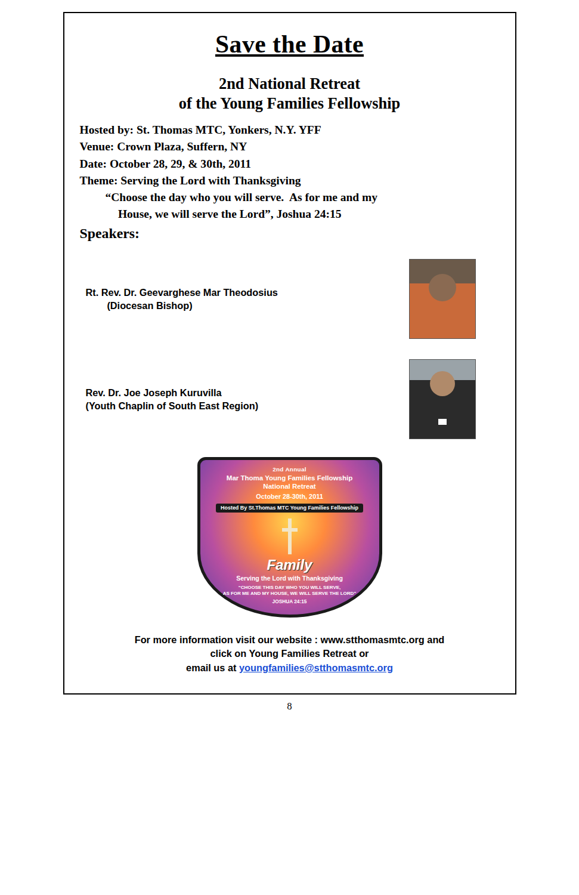Save the Date
2nd National Retreat
of the Young Families Fellowship
Hosted by: St. Thomas MTC, Yonkers, N.Y. YFF
Venue: Crown Plaza, Suffern, NY
Date: October 28, 29, & 30th, 2011
Theme: Serving the Lord with Thanksgiving
“Choose the day who you will serve. As for me and my House, we will serve the Lord”, Joshua 24:15
Speakers:
Rt. Rev. Dr. Geevarghese Mar Theodosius (Diocesan Bishop)
Rev. Dr. Joe Joseph Kuruvilla (Youth Chaplin of South East Region)
2nd Annual
Mar Thoma Young Families Fellowship
National Retreat
October 28-30th, 2011
Hosted By St.Thomas MTC Young Families Fellowship
Family
Serving the Lord with Thanksgiving
“CHOOSE THIS DAY WHO YOU WILL SERVE,
AS FOR ME AND MY HOUSE, WE WILL SERVE THE LORD”
JOSHUA 24:15
For more information visit our website : www.stthomasmtc.org and
click on Young Families Retreat or
email us at youngfamilies@stthomasmtc.org
8